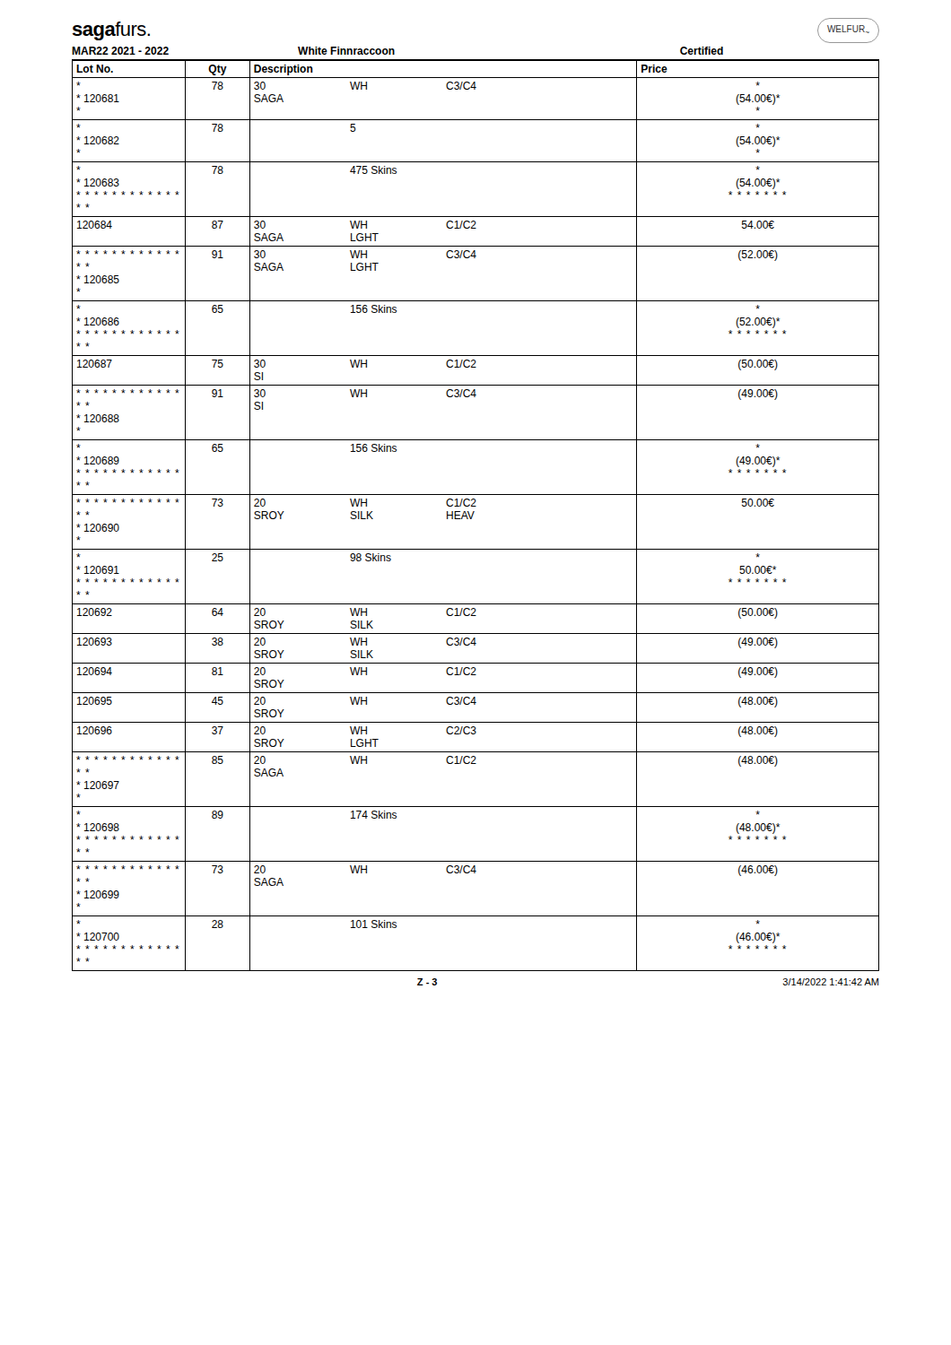sagafurs.
WELFUR~
MAR22 2021 - 2022
White Finnraccoon
Certified
| Lot No. | Qty | Description | Price |
| --- | --- | --- | --- |
| * * 120681 * | 78 | 30 WH C3/C4 SAGA | * (54.00€)* * |
| * * 120682 * | 78 | 5 | * (54.00€)* * |
| * * 120683 * * * * * * * * * * * * * * | 78 | 475 Skins | * (54.00€)* * * * * * * * |
| 120684 | 87 | 30 WH C1/C2 SAGA LGHT | 54.00€ |
| * * * * * * * * * * * * * * * 120685 * | 91 | 30 WH C3/C4 SAGA LGHT | (52.00€) |
| * * 120686 * * * * * * * * * * * * * * | 65 | 156 Skins | * (52.00€)* * * * * * * * |
| 120687 | 75 | 30 WH C1/C2 SI | (50.00€) |
| * * * * * * * * * * * * * * * 120688 * | 91 | 30 WH C3/C4 SI | (49.00€) |
| * * 120689 * * * * * * * * * * * * * * | 65 | 156 Skins | * (49.00€)* * * * * * * * |
| * * * * * * * * * * * * * * * 120690 * | 73 | 20 WH C1/C2 SROY SILK HEAV | 50.00€ |
| * * 120691 * * * * * * * * * * * * * * | 25 | 98 Skins | * 50.00€* * * * * * * * |
| 120692 | 64 | 20 WH C1/C2 SROY SILK | (50.00€) |
| 120693 | 38 | 20 WH C3/C4 SROY SILK | (49.00€) |
| 120694 | 81 | 20 WH C1/C2 SROY | (49.00€) |
| 120695 | 45 | 20 WH C3/C4 SROY | (48.00€) |
| 120696 | 37 | 20 WH C2/C3 SROY LGHT | (48.00€) |
| * * * * * * * * * * * * * * * 120697 * | 85 | 20 WH C1/C2 SAGA | (48.00€) |
| * * 120698 * * * * * * * * * * * * * * | 89 | 174 Skins | * (48.00€)* * * * * * * * |
| * * * * * * * * * * * * * * * 120699 * | 73 | 20 WH C3/C4 SAGA | (46.00€) |
| * * 120700 * * * * * * * * * * * * * * | 28 | 101 Skins | * (46.00€)* * * * * * * * |
Z - 3
3/14/2022 1:41:42 AM